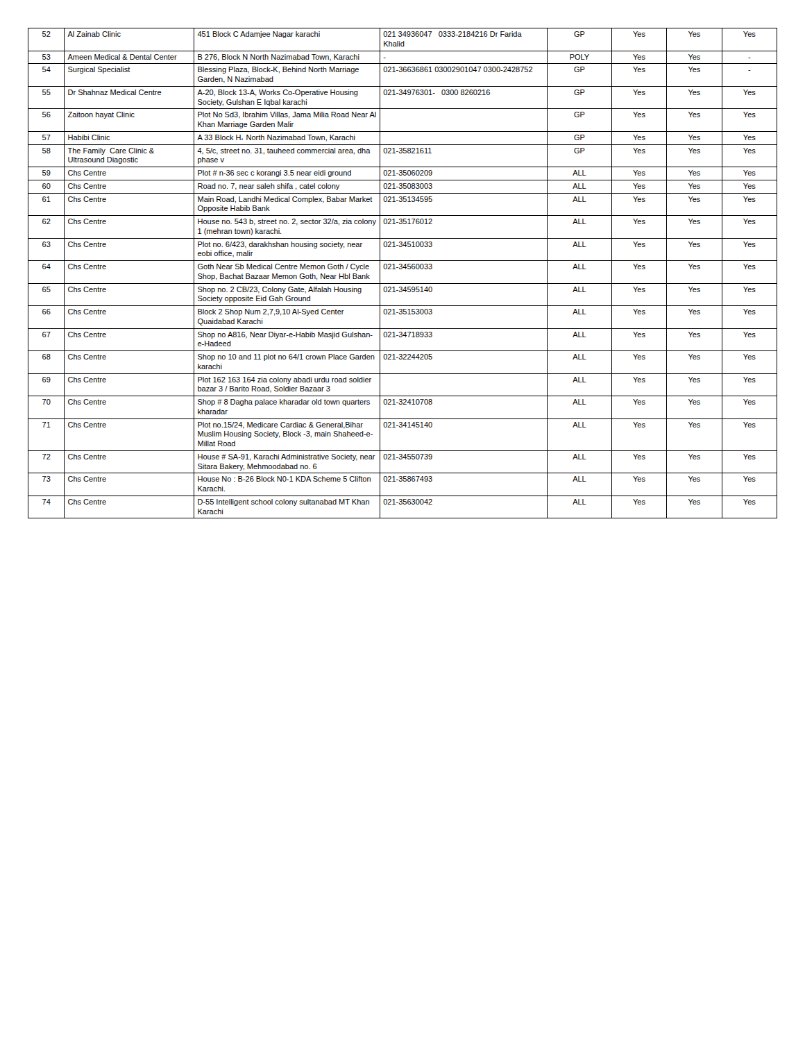| 52 | Al Zainab Clinic | 451 Block C Adamjee Nagar karachi | 021 34936047 0333-2184216 Dr Farida Khalid | GP | Yes | Yes | Yes |
| 53 | Ameen Medical & Dental Center | B 276, Block N North Nazimabad Town, Karachi | - | POLY | Yes | Yes | - |
| 54 | Surgical Specialist | Blessing Plaza, Block-K, Behind North Marriage Garden, N Nazimabad | 021-36636861 03002901047 0300-2428752 | GP | Yes | Yes | - |
| 55 | Dr Shahnaz Medical Centre | A-20, Block 13-A, Works Co-Operative Housing Society, Gulshan E Iqbal karachi | 021-34976301- 0300 8260216 | GP | Yes | Yes | Yes |
| 56 | Zaitoon hayat Clinic | Plot No Sd3, Ibrahim Villas, Jama Milia Road Near Al Khan Marriage Garden Malir | | GP | Yes | Yes | Yes |
| 57 | Habibi Clinic | A 33 Block H، North Nazimabad Town, Karachi | | GP | Yes | Yes | Yes |
| 58 | The Family Care Clinic & Ultrasound Diagostic | 4, 5/c, street no. 31, tauheed commercial area, dha phase v | 021-35821611 | GP | Yes | Yes | Yes |
| 59 | Chs Centre | Plot # n-36 sec c korangi 3.5 near eidi ground | 021-35060209 | ALL | Yes | Yes | Yes |
| 60 | Chs Centre | Road no. 7, near saleh shifa , catel colony | 021-35083003 | ALL | Yes | Yes | Yes |
| 61 | Chs Centre | Main Road, Landhi Medical Complex, Babar Market Opposite Habib Bank | 021-35134595 | ALL | Yes | Yes | Yes |
| 62 | Chs Centre | House no. 543 b, street no. 2, sector 32/a, zia colony 1 (mehran town) karachi. | 021-35176012 | ALL | Yes | Yes | Yes |
| 63 | Chs Centre | Plot no. 6/423, darakhshan housing society, near eobi office, malir | 021-34510033 | ALL | Yes | Yes | Yes |
| 64 | Chs Centre | Goth Near Sb Medical Centre Memon Goth / Cycle Shop, Bachat Bazaar Memon Goth, Near Hbl Bank | 021-34560033 | ALL | Yes | Yes | Yes |
| 65 | Chs Centre | Shop no. 2 CB/23, Colony Gate, Alfalah Housing Society opposite Eid Gah Ground | 021-34595140 | ALL | Yes | Yes | Yes |
| 66 | Chs Centre | Block 2 Shop Num 2,7,9,10 Al-Syed Center Quaidabad Karachi | 021-35153003 | ALL | Yes | Yes | Yes |
| 67 | Chs Centre | Shop no A816, Near Diyar-e-Habib Masjid Gulshan-e-Hadeed | 021-34718933 | ALL | Yes | Yes | Yes |
| 68 | Chs Centre | Shop no 10 and 11 plot no 64/1 crown Place Garden karachi | 021-32244205 | ALL | Yes | Yes | Yes |
| 69 | Chs Centre | Plot 162 163 164 zia colony abadi urdu road soldier bazar 3 / Barito Road, Soldier Bazaar 3 | | ALL | Yes | Yes | Yes |
| 70 | Chs Centre | Shop # 8 Dagha palace kharadar old town quarters kharadar | 021-32410708 | ALL | Yes | Yes | Yes |
| 71 | Chs Centre | Plot no.15/24, Medicare Cardiac & General,Bihar Muslim Housing Society, Block -3, main Shaheed-e-Millat Road | 021-34145140 | ALL | Yes | Yes | Yes |
| 72 | Chs Centre | House # SA-91, Karachi Administrative Society, near Sitara Bakery, Mehmoodabad no. 6 | 021-34550739 | ALL | Yes | Yes | Yes |
| 73 | Chs Centre | House No : B-26 Block N0-1 KDA Scheme 5 Clifton Karachi. | 021-35867493 | ALL | Yes | Yes | Yes |
| 74 | Chs Centre | D-55 Intelligent school colony sultanabad MT Khan Karachi | 021-35630042 | ALL | Yes | Yes | Yes |